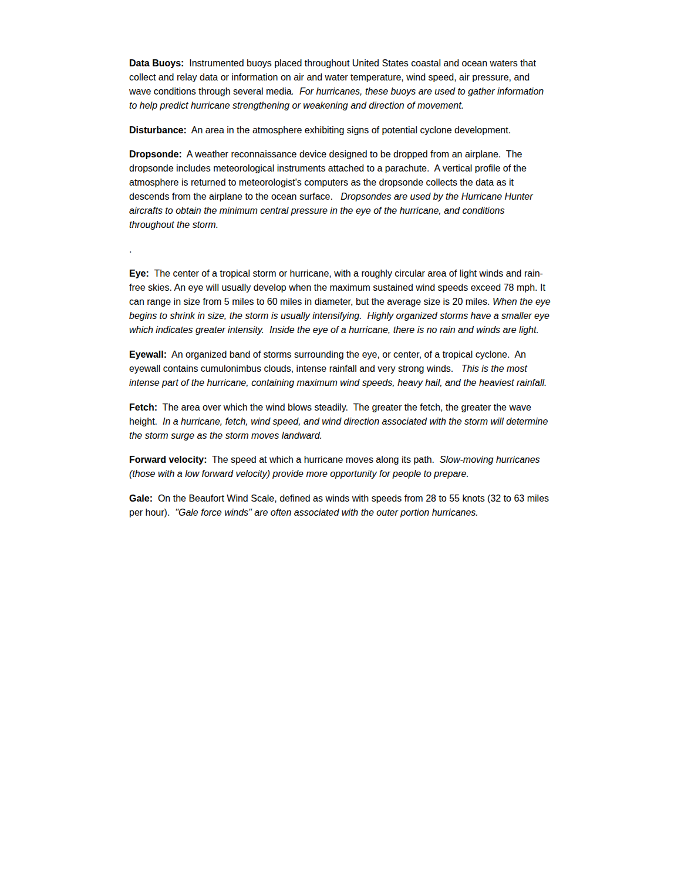Data Buoys
Data Buoys: Instrumented buoys placed throughout United States coastal and ocean waters that collect and relay data or information on air and water temperature, wind speed, air pressure, and wave conditions through several media. For hurricanes, these buoys are used to gather information to help predict hurricane strengthening or weakening and direction of movement.
Disturbance
Disturbance: An area in the atmosphere exhibiting signs of potential cyclone development.
Dropsonde
Dropsonde: A weather reconnaissance device designed to be dropped from an airplane. The dropsonde includes meteorological instruments attached to a parachute. A vertical profile of the atmosphere is returned to meteorologist's computers as the dropsonde collects the data as it descends from the airplane to the ocean surface. Dropsondes are used by the Hurricane Hunter aircrafts to obtain the minimum central pressure in the eye of the hurricane, and conditions throughout the storm.
.
Eye
Eye: The center of a tropical storm or hurricane, with a roughly circular area of light winds and rain-free skies. An eye will usually develop when the maximum sustained wind speeds exceed 78 mph. It can range in size from 5 miles to 60 miles in diameter, but the average size is 20 miles. When the eye begins to shrink in size, the storm is usually intensifying. Highly organized storms have a smaller eye which indicates greater intensity. Inside the eye of a hurricane, there is no rain and winds are light.
Eyewall
Eyewall: An organized band of storms surrounding the eye, or center, of a tropical cyclone. An eyewall contains cumulonimbus clouds, intense rainfall and very strong winds. This is the most intense part of the hurricane, containing maximum wind speeds, heavy hail, and the heaviest rainfall.
Fetch
Fetch: The area over which the wind blows steadily. The greater the fetch, the greater the wave height. In a hurricane, fetch, wind speed, and wind direction associated with the storm will determine the storm surge as the storm moves landward.
Forward velocity
Forward velocity: The speed at which a hurricane moves along its path. Slow-moving hurricanes (those with a low forward velocity) provide more opportunity for people to prepare.
Gale
Gale: On the Beaufort Wind Scale, defined as winds with speeds from 28 to 55 knots (32 to 63 miles per hour). "Gale force winds" are often associated with the outer portion hurricanes.